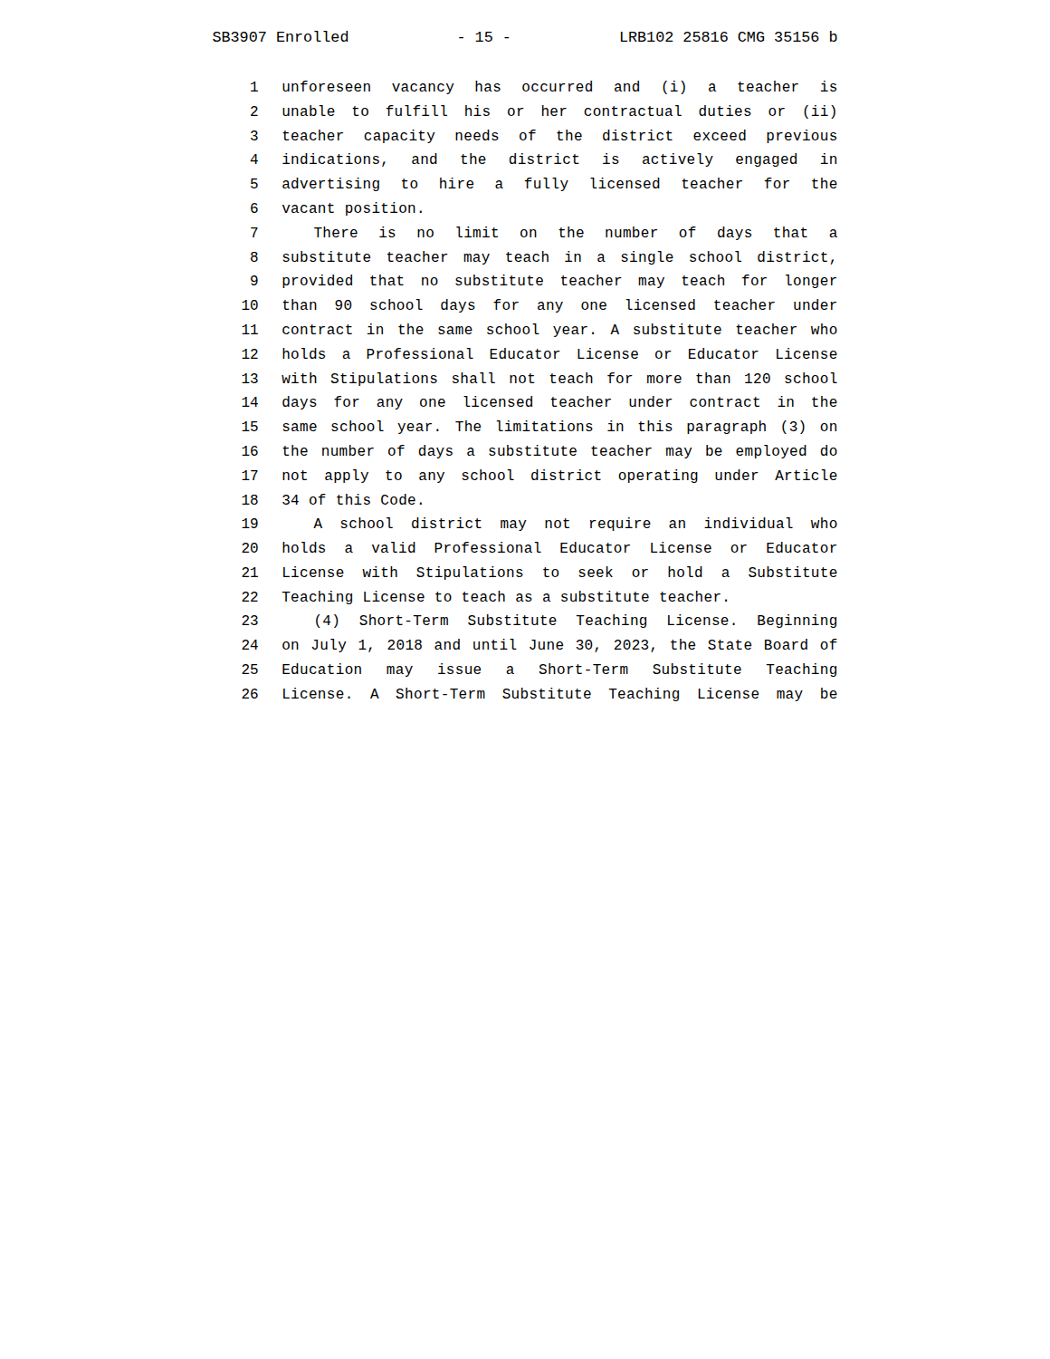SB3907 Enrolled - 15 - LRB102 25816 CMG 35156 b
1 unforeseen vacancy has occurred and (i) a teacher is
2 unable to fulfill his or her contractual duties or (ii)
3 teacher capacity needs of the district exceed previous
4 indications, and the district is actively engaged in
5 advertising to hire a fully licensed teacher for the
6 vacant position.
7 There is no limit on the number of days that a
8 substitute teacher may teach in a single school district,
9 provided that no substitute teacher may teach for longer
10 than 90 school days for any one licensed teacher under
11 contract in the same school year. A substitute teacher who
12 holds a Professional Educator License or Educator License
13 with Stipulations shall not teach for more than 120 school
14 days for any one licensed teacher under contract in the
15 same school year. The limitations in this paragraph (3) on
16 the number of days a substitute teacher may be employed do
17 not apply to any school district operating under Article
18 34 of this Code.
19 A school district may not require an individual who
20 holds a valid Professional Educator License or Educator
21 License with Stipulations to seek or hold a Substitute
22 Teaching License to teach as a substitute teacher.
23 (4) Short-Term Substitute Teaching License. Beginning
24 on July 1, 2018 and until June 30, 2023, the State Board of
25 Education may issue a Short-Term Substitute Teaching
26 License. A Short-Term Substitute Teaching License may be